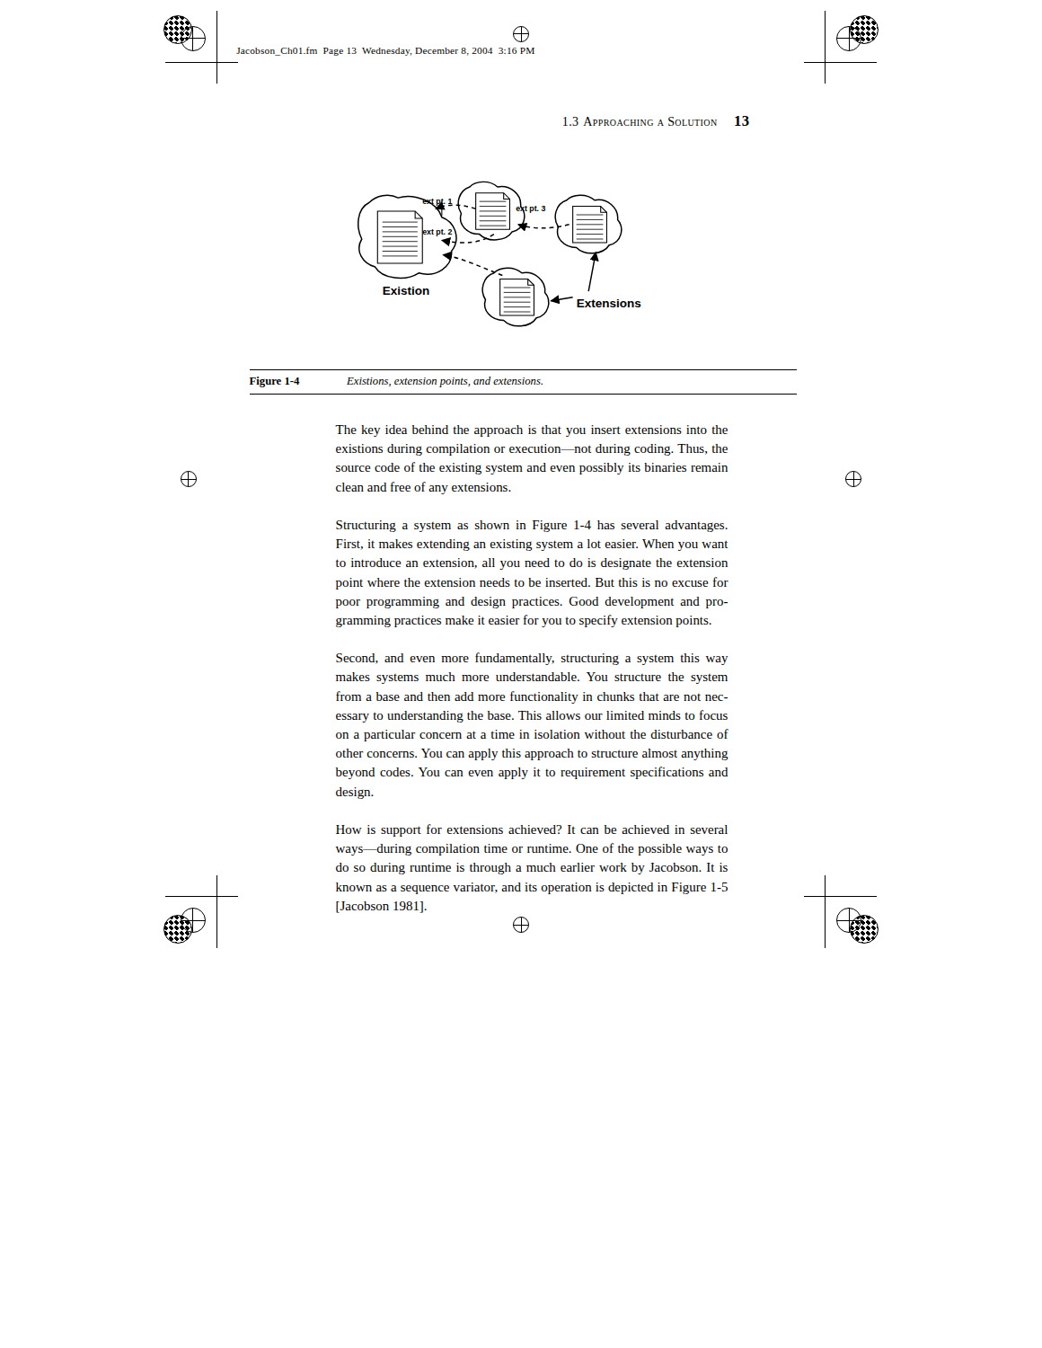Jacobson_Ch01.fm Page 13 Wednesday, December 8, 2004 3:16 PM
1.3 Approaching a Solution 13
Existion ext pt. 1 ext pt. 2 ext pt. 3 Extensions
Figure 1-4 Existions, extension points, and extensions.
The key idea behind the approach is that you insert extensions into the existions during compilation or execution—not during coding. Thus, the source code of the existing system and even possibly its binaries remain clean and free of any extensions.
Structuring a system as shown in Figure 1-4 has several advantages. First, it makes extending an existing system a lot easier. When you want to introduce an extension, all you need to do is designate the extension point where the extension needs to be inserted. But this is no excuse for poor programming and design practices. Good development and programming practices make it easier for you to specify extension points.
Second, and even more fundamentally, structuring a system this way makes systems much more understandable. You structure the system from a base and then add more functionality in chunks that are not necessary to understanding the base. This allows our limited minds to focus on a particular concern at a time in isolation without the disturbance of other concerns. You can apply this approach to structure almost anything beyond codes. You can even apply it to requirement specifications and design.
How is support for extensions achieved? It can be achieved in several ways—during compilation time or runtime. One of the possible ways to do so during runtime is through a much earlier work by Jacobson. It is known as a sequence variator, and its operation is depicted in Figure 1-5 [Jacobson 1981].